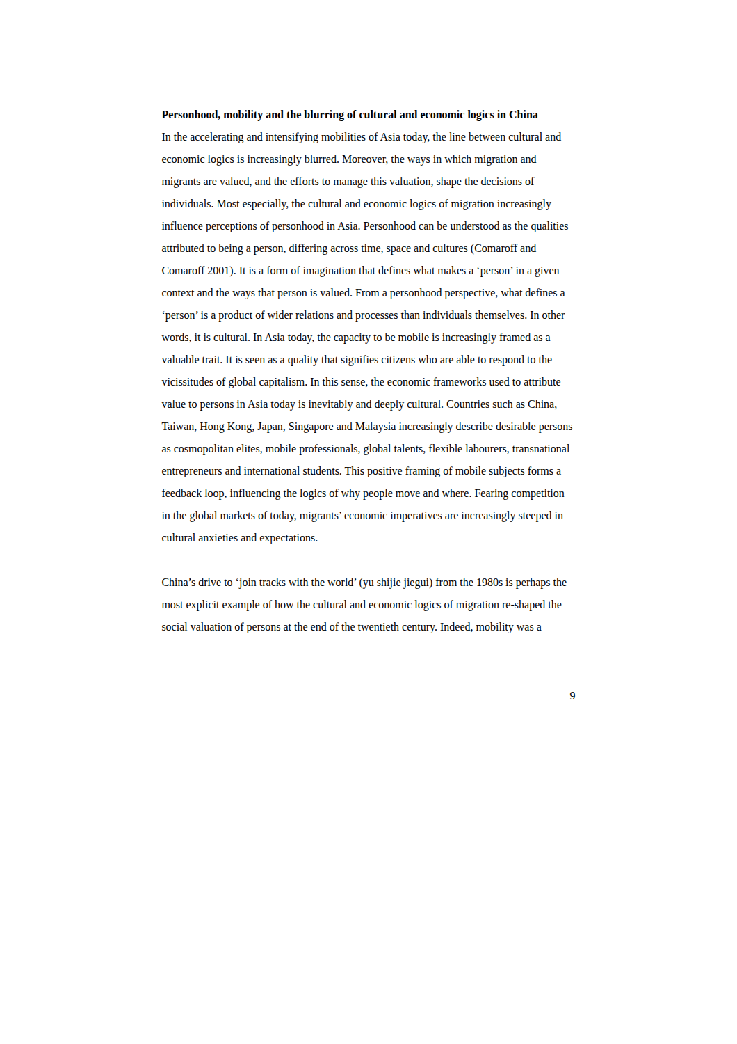Personhood, mobility and the blurring of cultural and economic logics in China
In the accelerating and intensifying mobilities of Asia today, the line between cultural and economic logics is increasingly blurred. Moreover, the ways in which migration and migrants are valued, and the efforts to manage this valuation, shape the decisions of individuals. Most especially, the cultural and economic logics of migration increasingly influence perceptions of personhood in Asia. Personhood can be understood as the qualities attributed to being a person, differing across time, space and cultures (Comaroff and Comaroff 2001). It is a form of imagination that defines what makes a ‘person’ in a given context and the ways that person is valued. From a personhood perspective, what defines a ‘person’ is a product of wider relations and processes than individuals themselves. In other words, it is cultural. In Asia today, the capacity to be mobile is increasingly framed as a valuable trait. It is seen as a quality that signifies citizens who are able to respond to the vicissitudes of global capitalism. In this sense, the economic frameworks used to attribute value to persons in Asia today is inevitably and deeply cultural. Countries such as China, Taiwan, Hong Kong, Japan, Singapore and Malaysia increasingly describe desirable persons as cosmopolitan elites, mobile professionals, global talents, flexible labourers, transnational entrepreneurs and international students. This positive framing of mobile subjects forms a feedback loop, influencing the logics of why people move and where. Fearing competition in the global markets of today, migrants’ economic imperatives are increasingly steeped in cultural anxieties and expectations.
China’s drive to ‘join tracks with the world’ (yu shijie jiegui) from the 1980s is perhaps the most explicit example of how the cultural and economic logics of migration re-shaped the social valuation of persons at the end of the twentieth century. Indeed, mobility was a
9